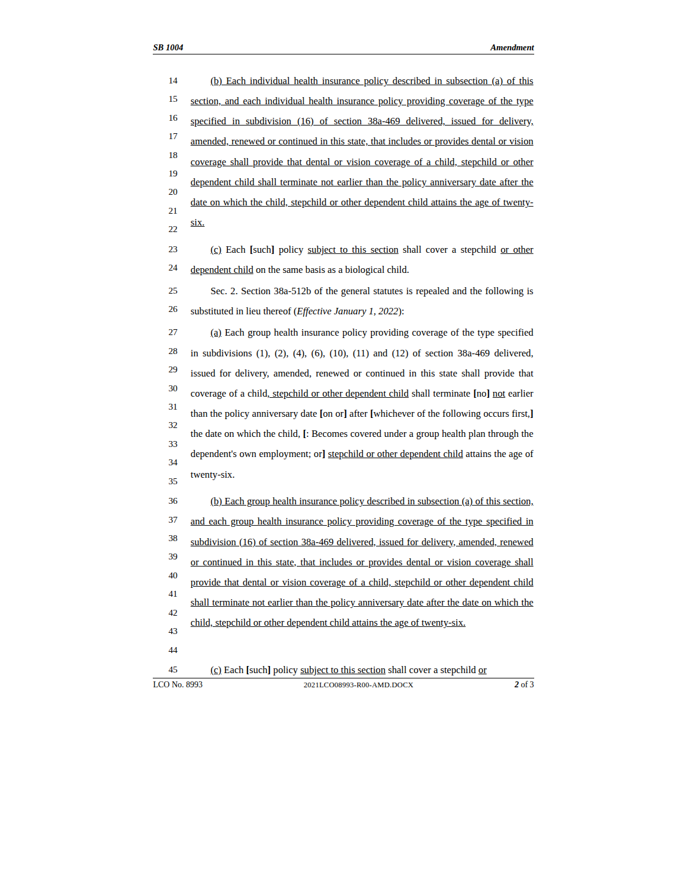SB 1004 Amendment
| 14 15 16 17 18 19 20 21 22 | (b) Each individual health insurance policy described in subsection (a) of this section, and each individual health insurance policy providing coverage of the type specified in subdivision (16) of section 38a-469 delivered, issued for delivery, amended, renewed or continued in this state, that includes or provides dental or vision coverage shall provide that dental or vision coverage of a child, stepchild or other dependent child shall terminate not earlier than the policy anniversary date after the date on which the child, stepchild or other dependent child attains the age of twenty-six. |
| 23 24 | (c) Each [ such ] policy subject to this section shall cover a stepchild or other dependent child on the same basis as a biological child. |
| 25 26 | Sec. 2. Section 38a-512b of the general statutes is repealed and the following is substituted in lieu thereof ( Effective January 1, 2022 ): |
| 27 28 29 30 31 32 33 34 35 | (a) Each group health insurance policy providing coverage of the type specified in subdivisions (1), (2), (4), (6), (10), (11) and (12) of section 38a-469 delivered, issued for delivery, amended, renewed or continued in this state shall provide that coverage of a child , stepchild or other dependent child shall terminate [ no ] not earlier than the policy anniversary date [ on or ] after [ whichever of the following occurs first, ] the date on which the child , [ : Becomes covered under a group health plan through the dependent's own employment; or ] stepchild or other dependent child attains the age of twenty-six. |
| 36 37 38 39 40 41 42 43 44 | (b) Each group health insurance policy described in subsection (a) of this section, and each group health insurance policy providing coverage of the type specified in subdivision (16) of section 38a-469 delivered, issued for delivery, amended, renewed or continued in this state, that includes or provides dental or vision coverage shall provide that dental or vision coverage of a child, stepchild or other dependent child shall terminate not earlier than the policy anniversary date after the date on which the child, stepchild or other dependent child attains the age of twenty-six. |
| 45 | (c) Each [ such ] policy subject to this section shall cover a stepchild or |
LCO No. 8993 2021LCO08993-R00-AMD.DOCX 2 of 3